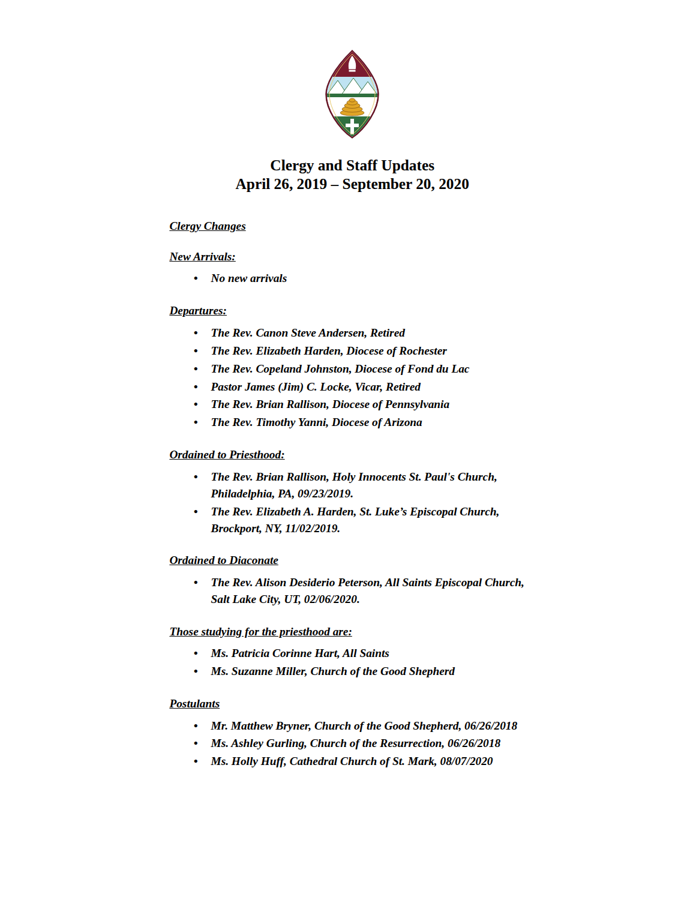Clergy and Staff Updates
April 26, 2019 – September 20, 2020
Clergy Changes
New Arrivals:
No new arrivals
Departures:
The Rev. Canon Steve Andersen, Retired
The Rev. Elizabeth Harden, Diocese of Rochester
The Rev. Copeland Johnston, Diocese of Fond du Lac
Pastor James (Jim) C. Locke, Vicar, Retired
The Rev. Brian Rallison, Diocese of Pennsylvania
The Rev. Timothy Yanni, Diocese of Arizona
Ordained to Priesthood:
The Rev. Brian Rallison, Holy Innocents St. Paul's Church, Philadelphia, PA, 09/23/2019.
The Rev. Elizabeth A. Harden, St. Luke’s Episcopal Church, Brockport, NY, 11/02/2019.
Ordained to Diaconate
The Rev. Alison Desiderio Peterson, All Saints Episcopal Church, Salt Lake City, UT, 02/06/2020.
Those studying for the priesthood are:
Ms. Patricia Corinne Hart, All Saints
Ms. Suzanne Miller, Church of the Good Shepherd
Postulants
Mr. Matthew Bryner, Church of the Good Shepherd, 06/26/2018
Ms. Ashley Gurling, Church of the Resurrection, 06/26/2018
Ms. Holly Huff, Cathedral Church of St. Mark, 08/07/2020